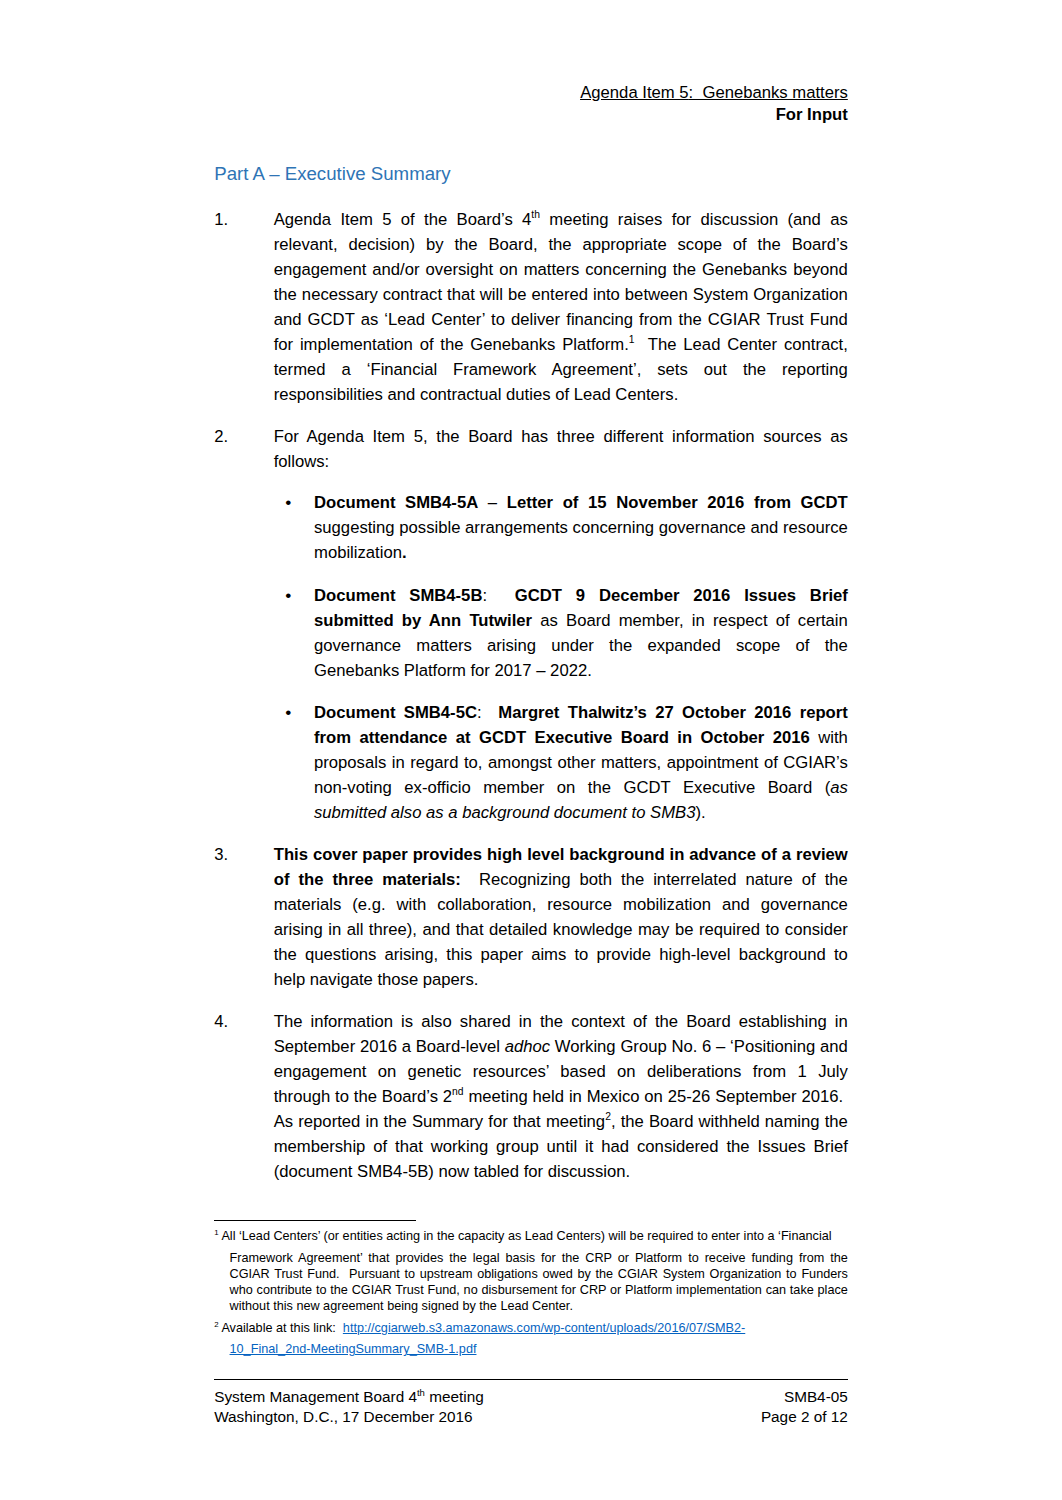Agenda Item 5: Genebanks matters
For Input
Part A – Executive Summary
Agenda Item 5 of the Board’s 4th meeting raises for discussion (and as relevant, decision) by the Board, the appropriate scope of the Board’s engagement and/or oversight on matters concerning the Genebanks beyond the necessary contract that will be entered into between System Organization and GCDT as ‘Lead Center’ to deliver financing from the CGIAR Trust Fund for implementation of the Genebanks Platform.1 The Lead Center contract, termed a ‘Financial Framework Agreement’, sets out the reporting responsibilities and contractual duties of Lead Centers.
For Agenda Item 5, the Board has three different information sources as follows:
Document SMB4-5A – Letter of 15 November 2016 from GCDT suggesting possible arrangements concerning governance and resource mobilization.
Document SMB4-5B: GCDT 9 December 2016 Issues Brief submitted by Ann Tutwiler as Board member, in respect of certain governance matters arising under the expanded scope of the Genebanks Platform for 2017 – 2022.
Document SMB4-5C: Margret Thalwitz’s 27 October 2016 report from attendance at GCDT Executive Board in October 2016 with proposals in regard to, amongst other matters, appointment of CGIAR’s non-voting ex-officio member on the GCDT Executive Board (as submitted also as a background document to SMB3).
This cover paper provides high level background in advance of a review of the three materials: Recognizing both the interrelated nature of the materials (e.g. with collaboration, resource mobilization and governance arising in all three), and that detailed knowledge may be required to consider the questions arising, this paper aims to provide high-level background to help navigate those papers.
The information is also shared in the context of the Board establishing in September 2016 a Board-level adhoc Working Group No. 6 – ‘Positioning and engagement on genetic resources’ based on deliberations from 1 July through to the Board’s 2nd meeting held in Mexico on 25-26 September 2016. As reported in the Summary for that meeting2, the Board withheld naming the membership of that working group until it had considered the Issues Brief (document SMB4-5B) now tabled for discussion.
1 All ‘Lead Centers’ (or entities acting in the capacity as Lead Centers) will be required to enter into a ‘Financial
Framework Agreement’ that provides the legal basis for the CRP or Platform to receive funding from the CGIAR Trust Fund. Pursuant to upstream obligations owed by the CGIAR System Organization to Funders who contribute to the CGIAR Trust Fund, no disbursement for CRP or Platform implementation can take place without this new agreement being signed by the Lead Center.
2 Available at this link: http://cgiarweb.s3.amazonaws.com/wp-content/uploads/2016/07/SMB2-
10_Final_2nd-MeetingSummary_SMB-1.pdf
System Management Board 4th meeting
Washington, D.C., 17 December 2016
SMB4-05
Page 2 of 12